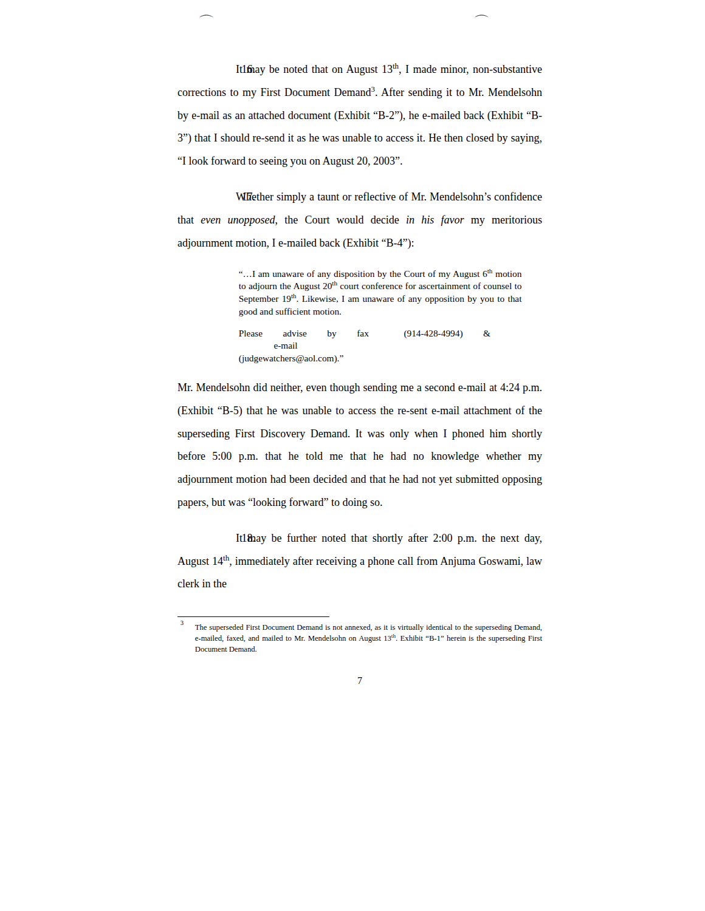⌒
⌒
16. It may be noted that on August 13th, I made minor, non-substantive corrections to my First Document Demand3. After sending it to Mr. Mendelsohn by e-mail as an attached document (Exhibit “B-2”), he e-mailed back (Exhibit “B-3”) that I should re-send it as he was unable to access it. He then closed by saying, “I look forward to seeing you on August 20, 2003”.
17. Whether simply a taunt or reflective of Mr. Mendelsohn’s confidence that even unopposed, the Court would decide in his favor my meritorious adjournment motion, I e-mailed back (Exhibit “B-4”):
“…I am unaware of any disposition by the Court of my August 6th motion to adjourn the August 20th court conference for ascertainment of counsel to September 19th. Likewise, I am unaware of any opposition by you to that good and sufficient motion.
Please advise by fax (914-428-4994) & e-mail
(judgewatchers@aol.com).”
Mr. Mendelsohn did neither, even though sending me a second e-mail at 4:24 p.m. (Exhibit “B-5) that he was unable to access the re-sent e-mail attachment of the superseding First Discovery Demand. It was only when I phoned him shortly before 5:00 p.m. that he told me that he had no knowledge whether my adjournment motion had been decided and that he had not yet submitted opposing papers, but was “looking forward” to doing so.
18. It may be further noted that shortly after 2:00 p.m. the next day, August 14th, immediately after receiving a phone call from Anjuma Goswami, law clerk in the
3 The superseded First Document Demand is not annexed, as it is virtually identical to the superseding Demand, e-mailed, faxed, and mailed to Mr. Mendelsohn on August 13th. Exhibit “B-1” herein is the superseding First Document Demand.
7